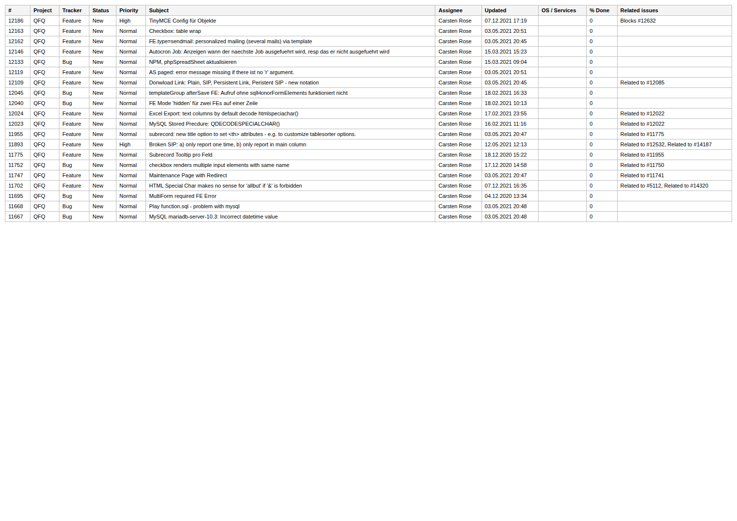| # | Project | Tracker | Status | Priority | Subject | Assignee | Updated | OS / Services | % Done | Related issues |
| --- | --- | --- | --- | --- | --- | --- | --- | --- | --- | --- |
| 12186 | QFQ | Feature | New | High | TinyMCE Config für Objekte | Carsten Rose | 07.12.2021 17:19 | | 0 | Blocks #12632 |
| 12163 | QFQ | Feature | New | Normal | Checkbox: table wrap | Carsten Rose | 03.05.2021 20:51 | | 0 | |
| 12162 | QFQ | Feature | New | Normal | FE.type=sendmail: personalized mailing (several mails) via template | Carsten Rose | 03.05.2021 20:45 | | 0 | |
| 12146 | QFQ | Feature | New | Normal | Autocron Job: Anzeigen wann der naechste Job ausgefuehrt wird, resp das er nicht ausgefuehrt wird | Carsten Rose | 15.03.2021 15:23 | | 0 | |
| 12133 | QFQ | Bug | New | Normal | NPM, phpSpreadSheet aktualisieren | Carsten Rose | 15.03.2021 09:04 | | 0 | |
| 12119 | QFQ | Feature | New | Normal | AS paged: error message missing if there ist no 'r' argument. | Carsten Rose | 03.05.2021 20:51 | | 0 | |
| 12109 | QFQ | Feature | New | Normal | Donwload Link: Plain, SIP, Persistent Link, Peristent SIP - new notation | Carsten Rose | 03.05.2021 20:45 | | 0 | Related to #12085 |
| 12045 | QFQ | Bug | New | Normal | templateGroup afterSave FE: Aufruf ohne sqlHonorFormElements funktioniert nicht | Carsten Rose | 18.02.2021 16:33 | | 0 | |
| 12040 | QFQ | Bug | New | Normal | FE Mode 'hidden' für zwei FEs auf einer Zeile | Carsten Rose | 18.02.2021 10:13 | | 0 | |
| 12024 | QFQ | Feature | New | Normal | Excel Export: text columns by default decode htmlspeciachar() | Carsten Rose | 17.02.2021 23:55 | | 0 | Related to #12022 |
| 12023 | QFQ | Feature | New | Normal | MySQL Stored Precdure: QDECODESPECIALCHAR() | Carsten Rose | 16.02.2021 11:16 | | 0 | Related to #12022 |
| 11955 | QFQ | Feature | New | Normal | subrecord: new title option to set <th> attributes - e.g. to customize tablesorter options. | Carsten Rose | 03.05.2021 20:47 | | 0 | Related to #11775 |
| 11893 | QFQ | Feature | New | High | Broken SIP: a) only report one time, b) only report in main column | Carsten Rose | 12.05.2021 12:13 | | 0 | Related to #12532, Related to #14187 |
| 11775 | QFQ | Feature | New | Normal | Subrecord Tooltip pro Feld | Carsten Rose | 18.12.2020 15:22 | | 0 | Related to #11955 |
| 11752 | QFQ | Bug | New | Normal | checkbox renders multiple input elements with same name | Carsten Rose | 17.12.2020 14:58 | | 0 | Related to #11750 |
| 11747 | QFQ | Feature | New | Normal | Maintenance Page with Redirect | Carsten Rose | 03.05.2021 20:47 | | 0 | Related to #11741 |
| 11702 | QFQ | Feature | New | Normal | HTML Special Char makes no sense for 'allbut' if '&' is forbidden | Carsten Rose | 07.12.2021 16:35 | | 0 | Related to #5112, Related to #14320 |
| 11695 | QFQ | Bug | New | Normal | MultiForm required FE Error | Carsten Rose | 04.12.2020 13:34 | | 0 | |
| 11668 | QFQ | Bug | New | Normal | Play function.sql - problem with mysql | Carsten Rose | 03.05.2021 20:48 | | 0 | |
| 11667 | QFQ | Bug | New | Normal | MySQL mariadb-server-10.3: Incorrect datetime value | Carsten Rose | 03.05.2021 20:48 | | 0 | |